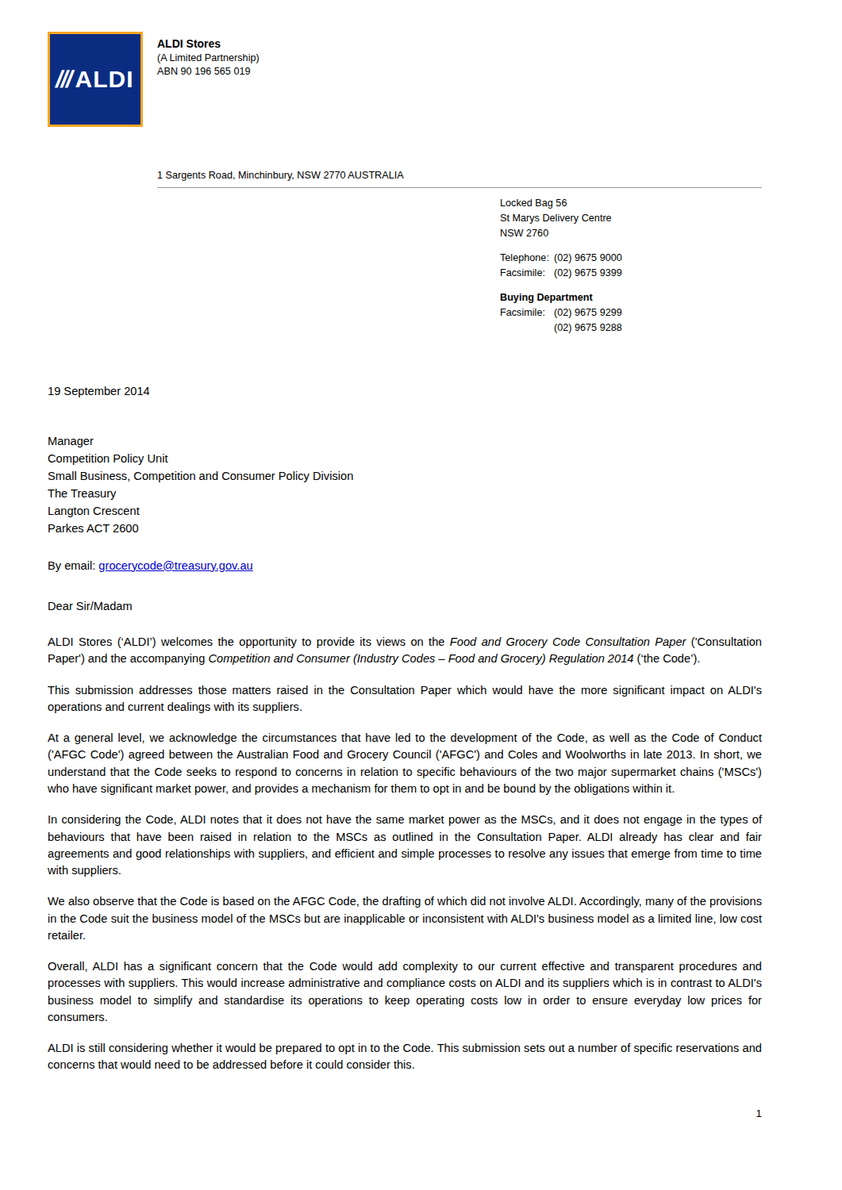///ALDI
ALDI Stores
(A Limited Partnership)
ABN 90 196 565 019
1 Sargents Road, Minchinbury, NSW 2770 AUSTRALIA
| Locked Bag 56 |
| St Marys Delivery Centre |
| NSW 2760 |
| Telephone: | (02) 9675 9000 |
| Facsimile: | (02) 9675 9399 |
| Buying Department |
| Facsimile: | (02) 9675 9299 |
| | (02) 9675 9288 |
19 September 2014
Manager
Competition Policy Unit
Small Business, Competition and Consumer Policy Division
The Treasury
Langton Crescent
Parkes ACT 2600
By email: grocerycode@treasury.gov.au
Dear Sir/Madam
ALDI Stores (‘ALDI’) welcomes the opportunity to provide its views on the Food and Grocery Code Consultation Paper ('Consultation Paper') and the accompanying Competition and Consumer (Industry Codes – Food and Grocery) Regulation 2014 (‘the Code’).
This submission addresses those matters raised in the Consultation Paper which would have the more significant impact on ALDI's operations and current dealings with its suppliers.
At a general level, we acknowledge the circumstances that have led to the development of the Code, as well as the Code of Conduct ('AFGC Code') agreed between the Australian Food and Grocery Council ('AFGC') and Coles and Woolworths in late 2013. In short, we understand that the Code seeks to respond to concerns in relation to specific behaviours of the two major supermarket chains ('MSCs') who have significant market power, and provides a mechanism for them to opt in and be bound by the obligations within it.
In considering the Code, ALDI notes that it does not have the same market power as the MSCs, and it does not engage in the types of behaviours that have been raised in relation to the MSCs as outlined in the Consultation Paper. ALDI already has clear and fair agreements and good relationships with suppliers, and efficient and simple processes to resolve any issues that emerge from time to time with suppliers.
We also observe that the Code is based on the AFGC Code, the drafting of which did not involve ALDI. Accordingly, many of the provisions in the Code suit the business model of the MSCs but are inapplicable or inconsistent with ALDI's business model as a limited line, low cost retailer.
Overall, ALDI has a significant concern that the Code would add complexity to our current effective and transparent procedures and processes with suppliers. This would increase administrative and compliance costs on ALDI and its suppliers which is in contrast to ALDI's business model to simplify and standardise its operations to keep operating costs low in order to ensure everyday low prices for consumers.
ALDI is still considering whether it would be prepared to opt in to the Code. This submission sets out a number of specific reservations and concerns that would need to be addressed before it could consider this.
1